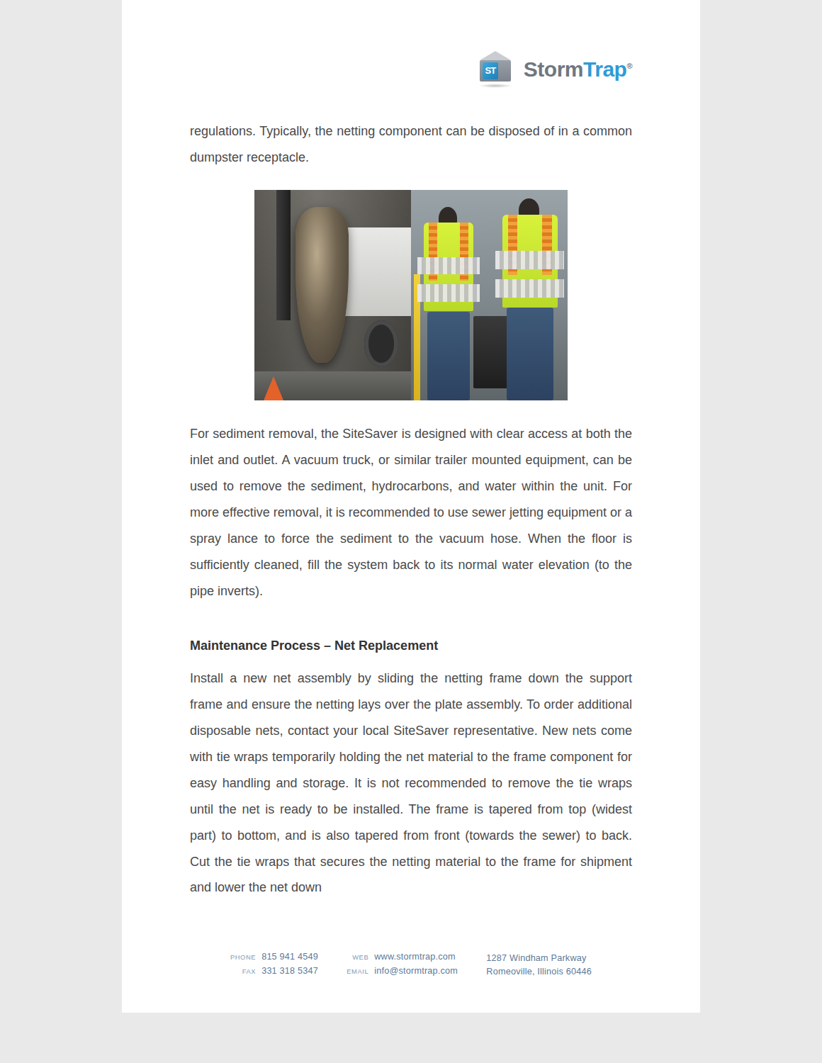ST
Storm Trap®
regulations. Typically, the netting component can be disposed of in a common dumpster receptacle.
For sediment removal, the SiteSaver is designed with clear access at both the inlet and outlet. A vacuum truck, or similar trailer mounted equipment, can be used to remove the sediment, hydrocarbons, and water within the unit. For more effective removal, it is recommended to use sewer jetting equipment or a spray lance to force the sediment to the vacuum hose. When the floor is sufficiently cleaned, fill the system back to its normal water elevation (to the pipe inverts).
Maintenance Process – Net Replacement
Install a new net assembly by sliding the netting frame down the support frame and ensure the netting lays over the plate assembly. To order additional disposable nets, contact your local SiteSaver representative. New nets come with tie wraps temporarily holding the net material to the frame component for easy handling and storage. It is not recommended to remove the tie wraps until the net is ready to be installed. The frame is tapered from top (widest part) to bottom, and is also tapered from front (towards the sewer) to back. Cut the tie wraps that secures the netting material to the frame for shipment and lower the net down
Phone 815 941 4549 Fax 331 318 5347
Web www.stormtrap.com Email info@stormtrap.com
1287 Windham Parkway
Romeoville, Illinois 60446